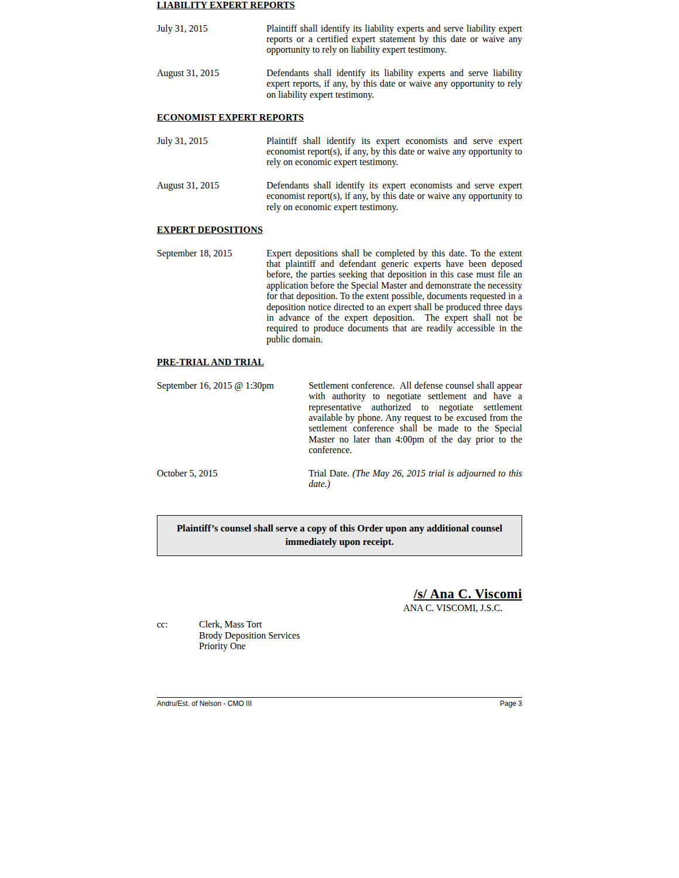LIABILITY EXPERT REPORTS
July 31, 2015
Plaintiff shall identify its liability experts and serve liability expert reports or a certified expert statement by this date or waive any opportunity to rely on liability expert testimony.
August 31, 2015
Defendants shall identify its liability experts and serve liability expert reports, if any, by this date or waive any opportunity to rely on liability expert testimony.
ECONOMIST EXPERT REPORTS
July 31, 2015
Plaintiff shall identify its expert economists and serve expert economist report(s), if any, by this date or waive any opportunity to rely on economic expert testimony.
August 31, 2015
Defendants shall identify its expert economists and serve expert economist report(s), if any, by this date or waive any opportunity to rely on economic expert testimony.
EXPERT DEPOSITIONS
September 18, 2015
Expert depositions shall be completed by this date. To the extent that plaintiff and defendant generic experts have been deposed before, the parties seeking that deposition in this case must file an application before the Special Master and demonstrate the necessity for that deposition. To the extent possible, documents requested in a deposition notice directed to an expert shall be produced three days in advance of the expert deposition. The expert shall not be required to produce documents that are readily accessible in the public domain.
PRE-TRIAL AND TRIAL
September 16, 2015 @ 1:30pm
Settlement conference. All defense counsel shall appear with authority to negotiate settlement and have a representative authorized to negotiate settlement available by phone. Any request to be excused from the settlement conference shall be made to the Special Master no later than 4:00pm of the day prior to the conference.
October 5, 2015
Trial Date. (The May 26, 2015 trial is adjourned to this date.)
Plaintiff’s counsel shall serve a copy of this Order upon any additional counsel immediately upon receipt.
/s/ Ana C. Viscomi ANA C. VISCOMI, J.S.C.
| cc: | Clerk, Mass Tort |
| | Brody Deposition Services |
| | Priority One |
Andru/Est. of Nelson - CMO III
Page 3